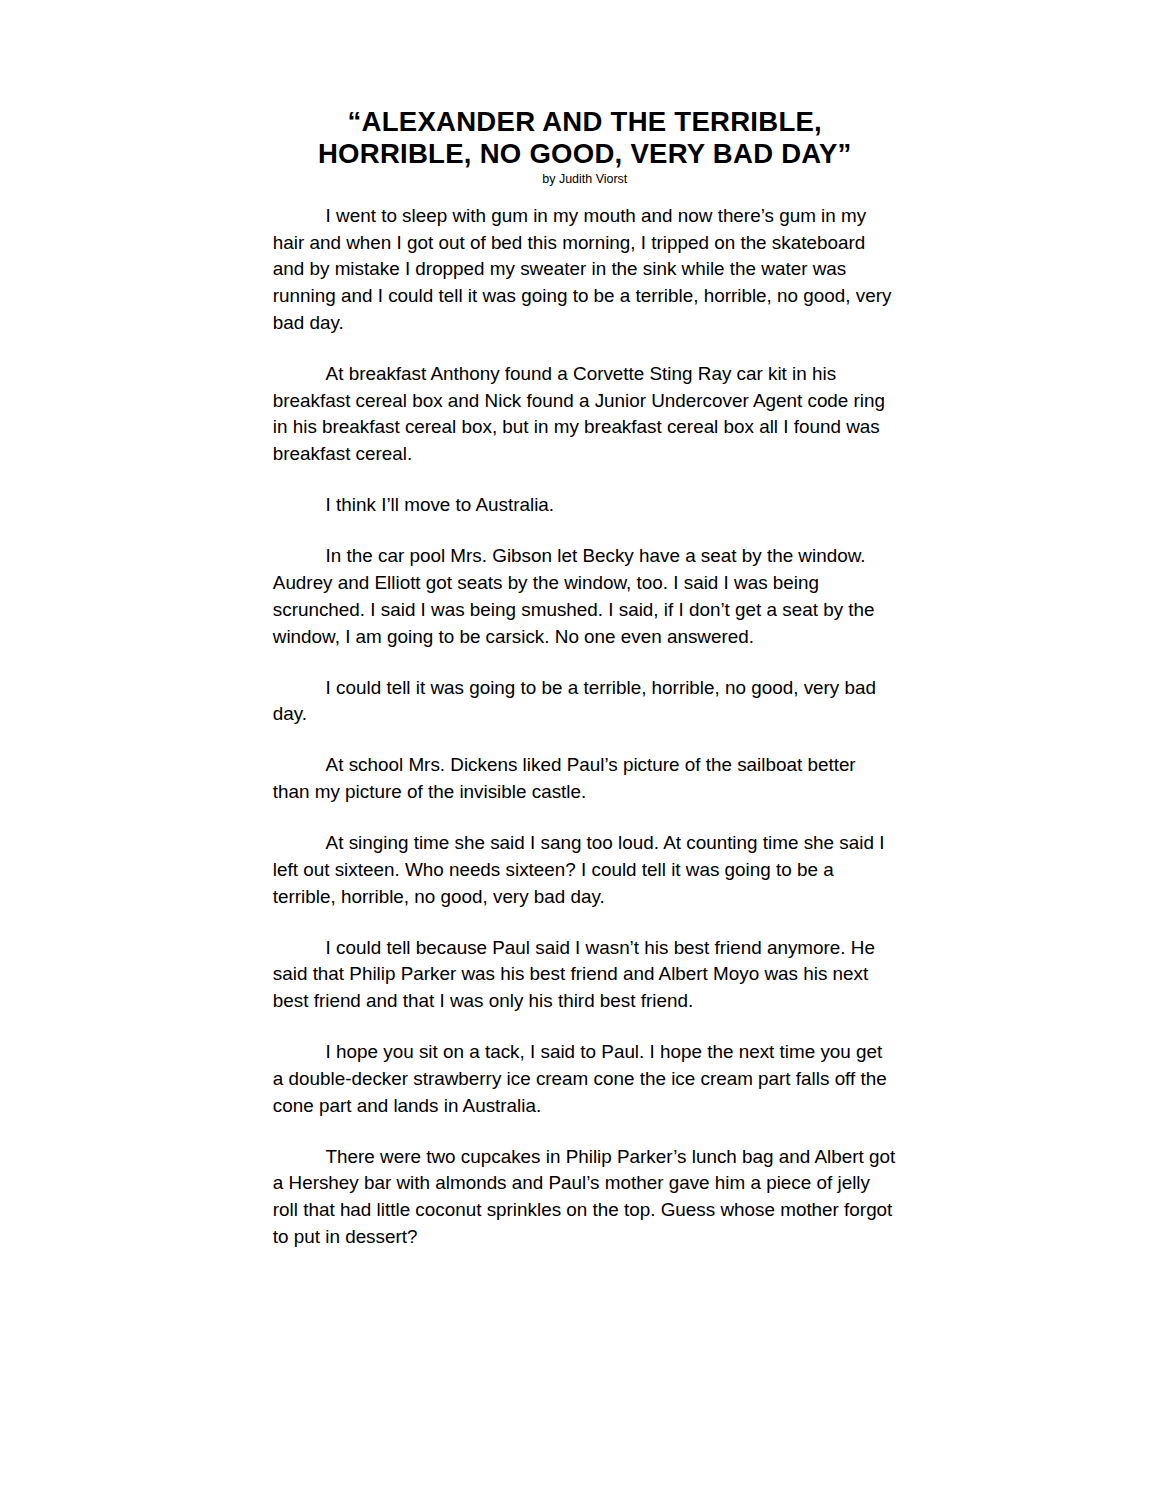“ALEXANDER AND THE TERRIBLE, HORRIBLE, NO GOOD, VERY BAD DAY”
by Judith Viorst
I went to sleep with gum in my mouth and now there’s gum in my hair and when I got out of bed this morning, I tripped on the skateboard and by mistake I dropped my sweater in the sink while the water was running and I could tell it was going to be a terrible, horrible, no good, very bad day.
At breakfast Anthony found a Corvette Sting Ray car kit in his breakfast cereal box and Nick found a Junior Undercover Agent code ring in his breakfast cereal box, but in my breakfast cereal box all I found was breakfast cereal.
I think I’ll move to Australia.
In the car pool Mrs. Gibson let Becky have a seat by the window. Audrey and Elliott got seats by the window, too. I said I was being scrunched. I said I was being smushed. I said, if I don’t get a seat by the window, I am going to be carsick. No one even answered.
I could tell it was going to be a terrible, horrible, no good, very bad day.
At school Mrs. Dickens liked Paul’s picture of the sailboat better than my picture of the invisible castle.
At singing time she said I sang too loud. At counting time she said I left out sixteen. Who needs sixteen? I could tell it was going to be a terrible, horrible, no good, very bad day.
I could tell because Paul said I wasn’t his best friend anymore. He said that Philip Parker was his best friend and Albert Moyo was his next best friend and that I was only his third best friend.
I hope you sit on a tack, I said to Paul. I hope the next time you get a double-decker strawberry ice cream cone the ice cream part falls off the cone part and lands in Australia.
There were two cupcakes in Philip Parker’s lunch bag and Albert got a Hershey bar with almonds and Paul’s mother gave him a piece of jelly roll that had little coconut sprinkles on the top. Guess whose mother forgot to put in dessert?